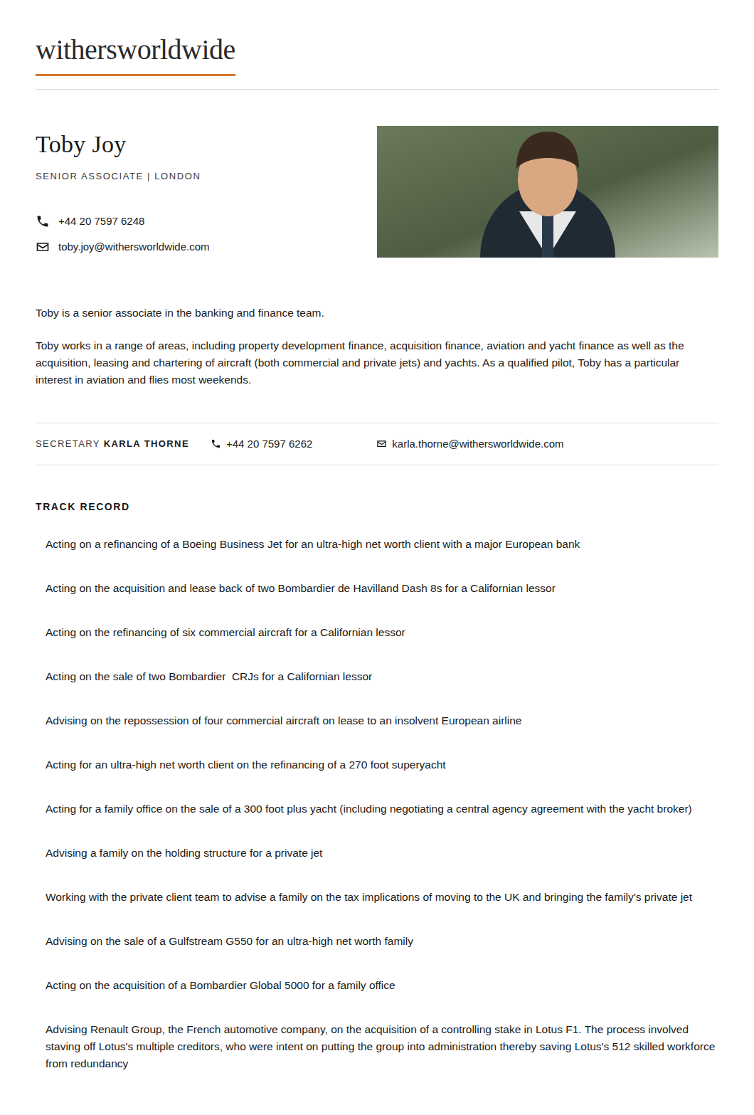withersworldwide
Toby Joy
Senior Associate | London
+44 20 7597 6248
toby.joy@withersworldwide.com
Toby is a senior associate in the banking and finance team.
Toby works in a range of areas, including property development finance, acquisition finance, aviation and yacht finance as well as the acquisition, leasing and chartering of aircraft (both commercial and private jets) and yachts. As a qualified pilot, Toby has a particular interest in aviation and flies most weekends.
Secretary Karla Thorne
+44 20 7597 6262
karla.thorne@withersworldwide.com
Track Record
Acting on a refinancing of a Boeing Business Jet for an ultra-high net worth client with a major European bank
Acting on the acquisition and lease back of two Bombardier de Havilland Dash 8s for a Californian lessor
Acting on the refinancing of six commercial aircraft for a Californian lessor
Acting on the sale of two Bombardier CRJs for a Californian lessor
Advising on the repossession of four commercial aircraft on lease to an insolvent European airline
Acting for an ultra-high net worth client on the refinancing of a 270 foot superyacht
Acting for a family office on the sale of a 300 foot plus yacht (including negotiating a central agency agreement with the yacht broker)
Advising a family on the holding structure for a private jet
Working with the private client team to advise a family on the tax implications of moving to the UK and bringing the family's private jet
Advising on the sale of a Gulfstream G550 for an ultra-high net worth family
Acting on the acquisition of a Bombardier Global 5000 for a family office
Advising Renault Group, the French automotive company, on the acquisition of a controlling stake in Lotus F1. The process involved staving off Lotus's multiple creditors, who were intent on putting the group into administration thereby saving Lotus's 512 skilled workforce from redundancy